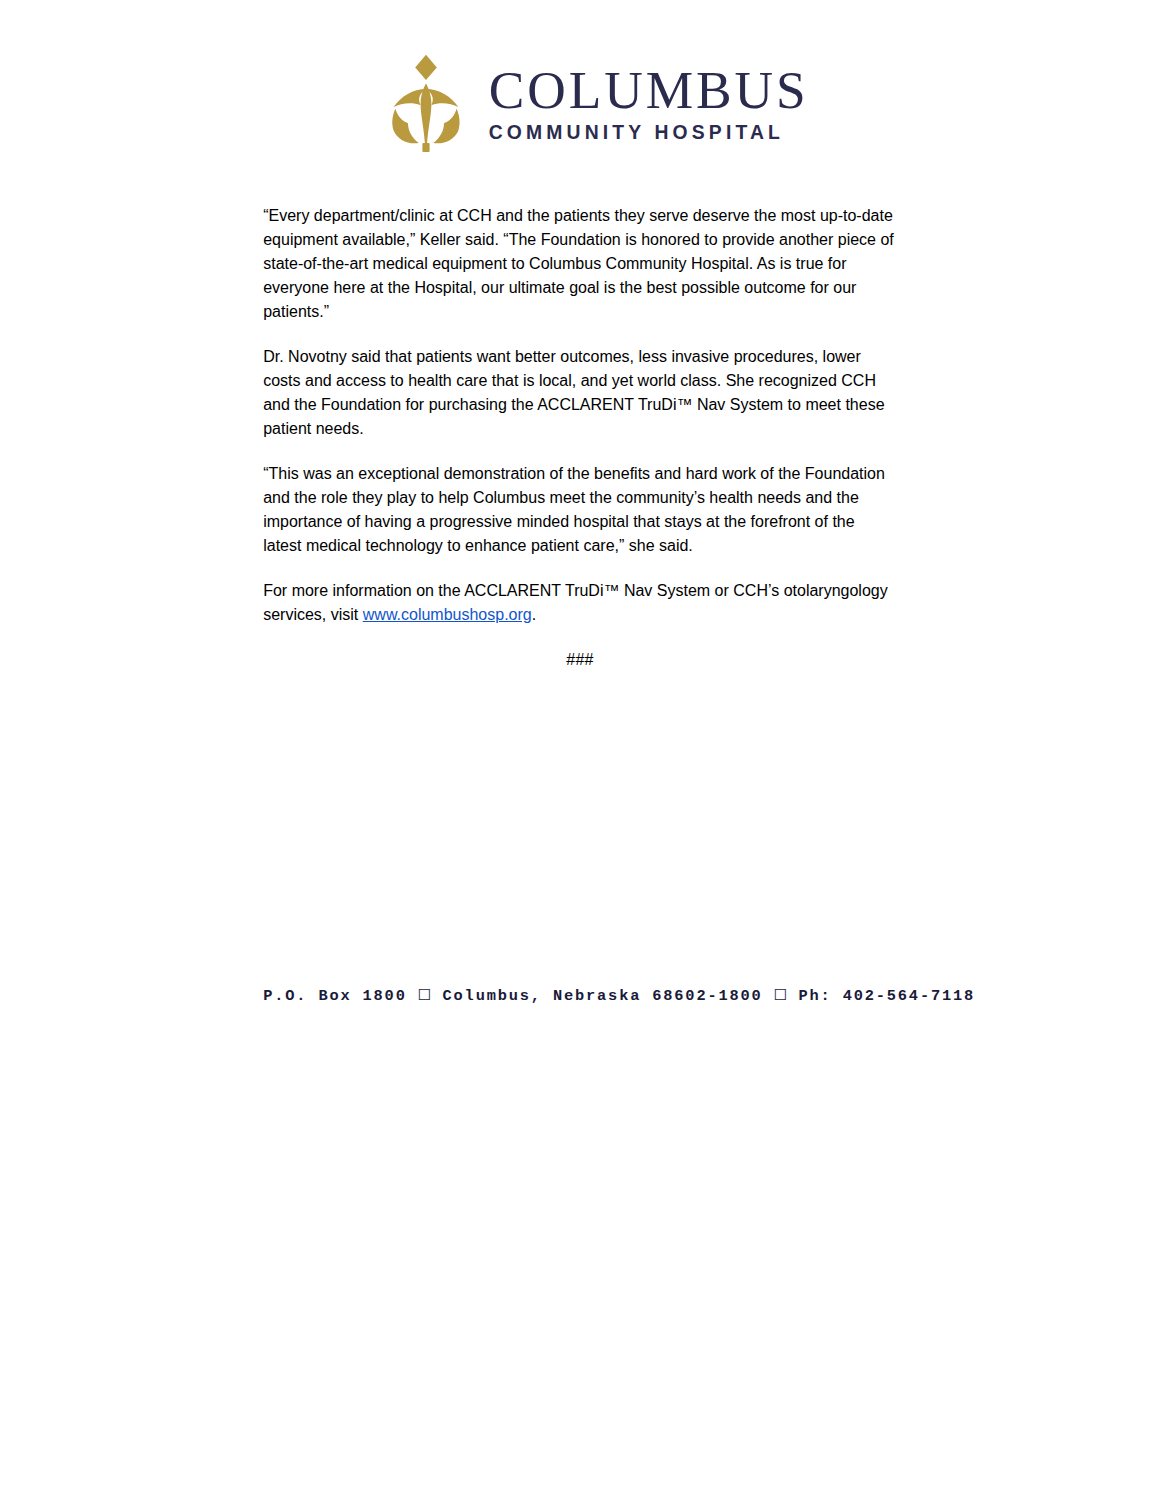COLUMBUS
COMMUNITY HOSPITAL
“Every department/clinic at CCH and the patients they serve deserve the most up-to-date equipment available,” Keller said. “The Foundation is honored to provide another piece of state-of-the-art medical equipment to Columbus Community Hospital. As is true for everyone here at the Hospital, our ultimate goal is the best possible outcome for our patients.”
Dr. Novotny said that patients want better outcomes, less invasive procedures, lower costs and access to health care that is local, and yet world class. She recognized CCH and the Foundation for purchasing the ACCLARENT TruDi™ Nav System to meet these patient needs.
“This was an exceptional demonstration of the benefits and hard work of the Foundation and the role they play to help Columbus meet the community’s health needs and the importance of having a progressive minded hospital that stays at the forefront of the latest medical technology to enhance patient care,” she said.
For more information on the ACCLARENT TruDi™ Nav System or CCH’s otolaryngology services, visit www.columbushosp.org.
###
P.O. Box 1800 ☐ Columbus, Nebraska 68602-1800 ☐ Ph: 402-564-7118